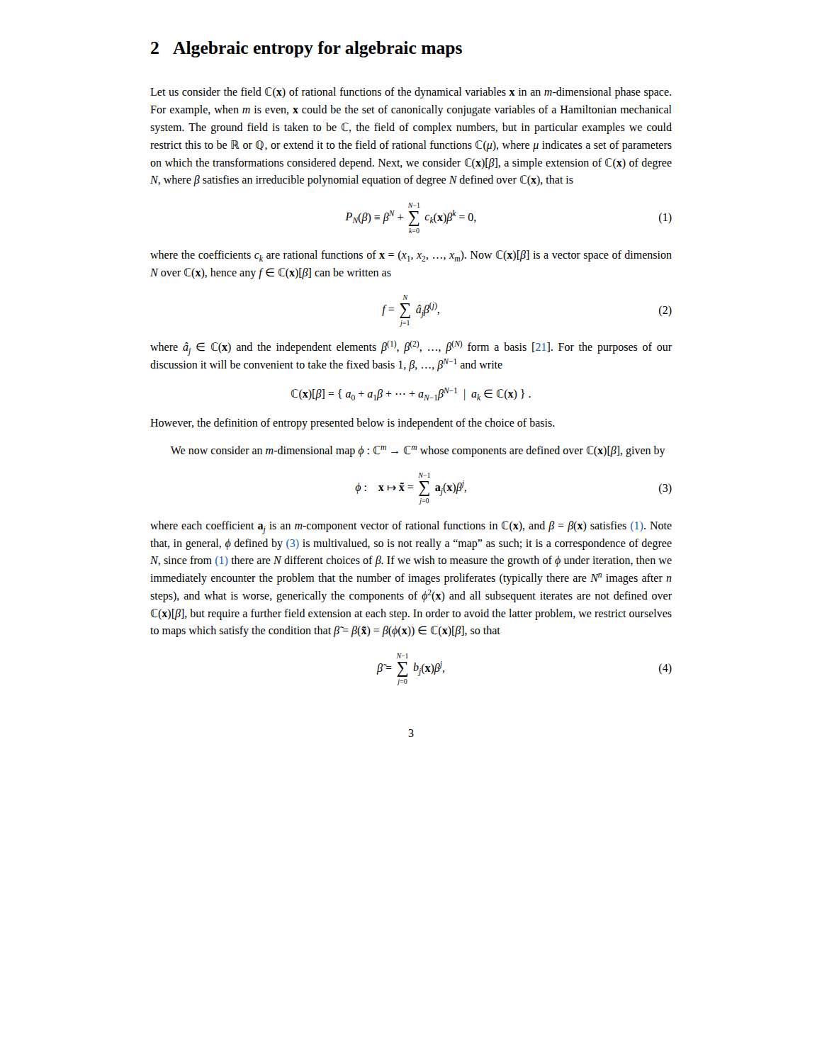2 Algebraic entropy for algebraic maps
Let us consider the field ℂ(x) of rational functions of the dynamical variables x in an m-dimensional phase space. For example, when m is even, x could be the set of canonically conjugate variables of a Hamiltonian mechanical system. The ground field is taken to be ℂ, the field of complex numbers, but in particular examples we could restrict this to be ℝ or ℚ, or extend it to the field of rational functions ℂ(μ), where μ indicates a set of parameters on which the transformations considered depend. Next, we consider ℂ(x)[β], a simple extension of ℂ(x) of degree N, where β satisfies an irreducible polynomial equation of degree N defined over ℂ(x), that is
PN(β) ≡ βN + N−1∑k=0 ck(x)βk = 0,
(1)
where the coefficients ck are rational functions of x = (x1, x2, …, xm). Now ℂ(x)[β] is a vector space of dimension N over ℂ(x), hence any f ∈ ℂ(x)[β] can be written as
f = N∑j=1 âjβ(j),
(2)
where âj ∈ ℂ(x) and the independent elements β(1), β(2), …, β(N) form a basis [21]. For the purposes of our discussion it will be convenient to take the fixed basis 1, β, …, βN−1 and write
ℂ(x)[β] = { a0 + a1β + ⋯ + aN−1βN−1 | ak ∈ ℂ(x) } .
However, the definition of entropy presented below is independent of the choice of basis.
We now consider an m-dimensional map ϕ : ℂm → ℂm whose components are defined over ℂ(x)[β], given by
ϕ : x ↦ x̃ = N−1∑j=0 aj(x)βj,
(3)
where each coefficient aj is an m-component vector of rational functions in ℂ(x), and β = β(x) satisfies (1). Note that, in general, ϕ defined by (3) is multivalued, so is not really a “map” as such; it is a correspondence of degree N, since from (1) there are N different choices of β. If we wish to measure the growth of ϕ under iteration, then we immediately encounter the problem that the number of images proliferates (typically there are Nn images after n steps), and what is worse, generically the components of ϕ2(x) and all subsequent iterates are not defined over ℂ(x)[β], but require a further field extension at each step. In order to avoid the latter problem, we restrict ourselves to maps which satisfy the condition that β̃ = β(x̃) = β(ϕ(x)) ∈ ℂ(x)[β], so that
β̃ = N−1∑j=0 bj(x)βj,
(4)
3